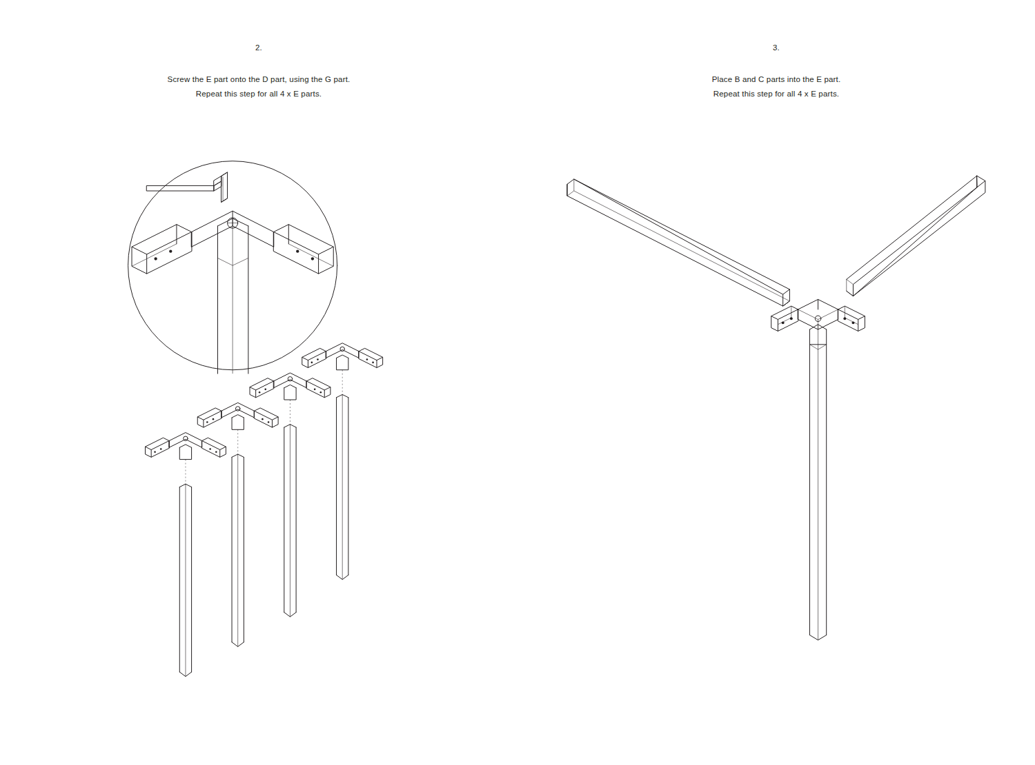2.
Screw the E part onto the D part, using the G part. Repeat this step for all 4 x E parts.
3.
Place B and C parts into the E part. Repeat this step for all 4 x E parts.